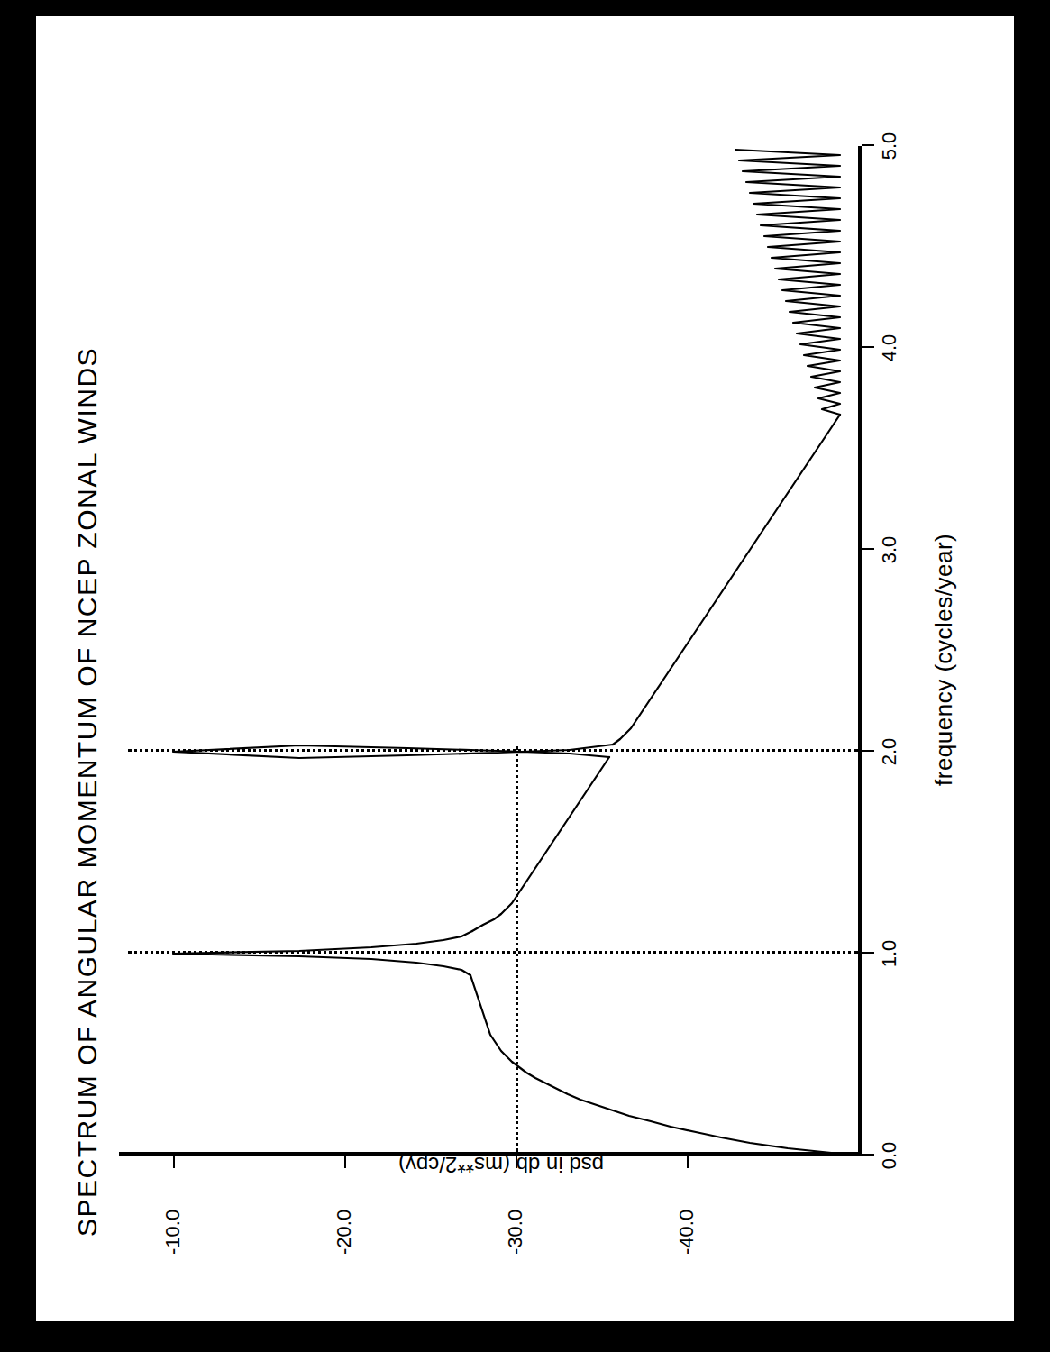SPECTRUM OF ANGULAR MOMENTUM OF NCEP ZONAL WINDS
0.0
1.0
2.0
3.0
4.0
5.0
frequency (cycles/year)
-10.0
-20.0
-30.0
-40.0
psd in db (ms**2/cpy)